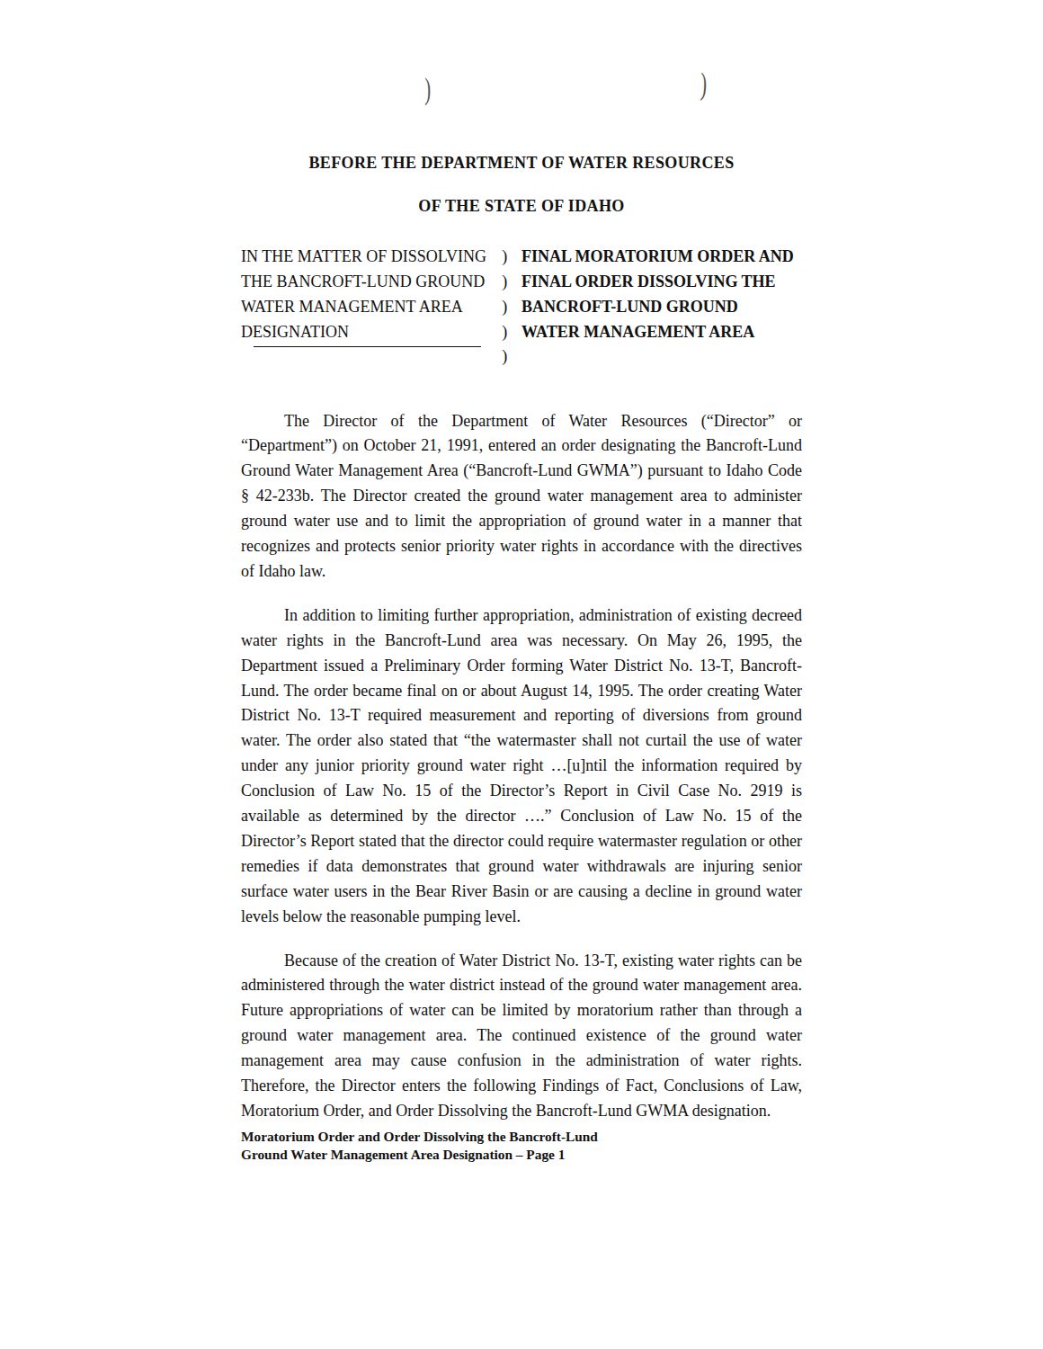) )
BEFORE THE DEPARTMENT OF WATER RESOURCES OF THE STATE OF IDAHO
| IN THE MATTER OF DISSOLVING | ) | FINAL MORATORIUM ORDER AND |
| THE BANCROFT-LUND GROUND | ) | FINAL ORDER DISSOLVING THE |
| WATER MANAGEMENT AREA | ) | BANCROFT-LUND GROUND |
| DESIGNATION | ) | WATER MANAGEMENT AREA |
| | ) | |
The Director of the Department of Water Resources (“Director” or “Department”) on October 21, 1991, entered an order designating the Bancroft-Lund Ground Water Management Area (“Bancroft-Lund GWMA”) pursuant to Idaho Code § 42-233b. The Director created the ground water management area to administer ground water use and to limit the appropriation of ground water in a manner that recognizes and protects senior priority water rights in accordance with the directives of Idaho law.
In addition to limiting further appropriation, administration of existing decreed water rights in the Bancroft-Lund area was necessary. On May 26, 1995, the Department issued a Preliminary Order forming Water District No. 13-T, Bancroft-Lund. The order became final on or about August 14, 1995. The order creating Water District No. 13-T required measurement and reporting of diversions from ground water. The order also stated that “the watermaster shall not curtail the use of water under any junior priority ground water right …[u]ntil the information required by Conclusion of Law No. 15 of the Director’s Report in Civil Case No. 2919 is available as determined by the director ….” Conclusion of Law No. 15 of the Director’s Report stated that the director could require watermaster regulation or other remedies if data demonstrates that ground water withdrawals are injuring senior surface water users in the Bear River Basin or are causing a decline in ground water levels below the reasonable pumping level.
Because of the creation of Water District No. 13-T, existing water rights can be administered through the water district instead of the ground water management area. Future appropriations of water can be limited by moratorium rather than through a ground water management area. The continued existence of the ground water management area may cause confusion in the administration of water rights. Therefore, the Director enters the following Findings of Fact, Conclusions of Law, Moratorium Order, and Order Dissolving the Bancroft-Lund GWMA designation.
Moratorium Order and Order Dissolving the Bancroft-Lund
Ground Water Management Area Designation – Page 1